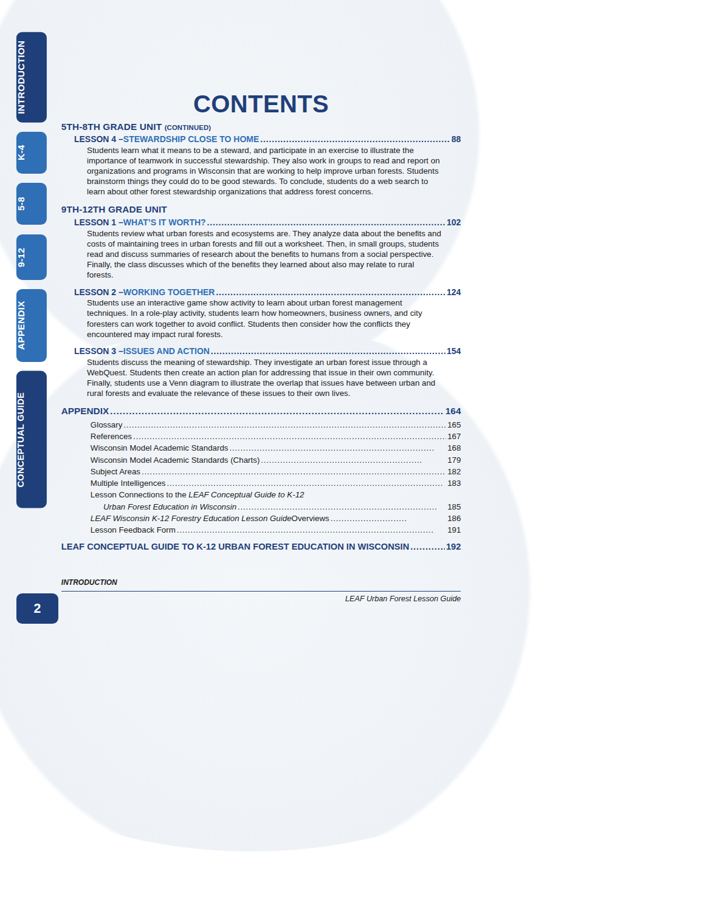INTRODUCTION
K-4
5-8
9-12
APPENDIX
CONCEPTUAL GUIDE
CONTENTS
5TH-8TH GRADE UNIT (CONTINUED)
LESSON 4 – STEWARDSHIP CLOSE TO HOME.......................................................................................................... 88
Students learn what it means to be a steward, and participate in an exercise to illustrate the importance of teamwork in successful stewardship. They also work in groups to read and report on organizations and programs in Wisconsin that are working to help improve urban forests. Students brainstorm things they could do to be good stewards. To conclude, students do a web search to learn about other forest stewardship organizations that address forest concerns.
9TH-12TH GRADE UNIT
LESSON 1 – WHAT’S IT WORTH?................................................................................................................................. 102
Students review what urban forests and ecosystems are. They analyze data about the benefits and costs of maintaining trees in urban forests and fill out a worksheet. Then, in small groups, students read and discuss summaries of research about the benefits to humans from a social perspective. Finally, the class discusses which of the benefits they learned about also may relate to rural forests.
LESSON 2 – WORKING TOGETHER............................................................................................................................. 124
Students use an interactive game show activity to learn about urban forest management techniques. In a role-play activity, students learn how homeowners, business owners, and city foresters can work together to avoid conflict. Students then consider how the conflicts they encountered may impact rural forests.
LESSON 3 – ISSUES AND ACTION.............................................................................................................................. 154
Students discuss the meaning of stewardship. They investigate an urban forest issue through a WebQuest. Students then create an action plan for addressing that issue in their own community. Finally, students use a Venn diagram to illustrate the overlap that issues have between urban and rural forests and evaluate the relevance of these issues to their own lives.
APPENDIX................................................................................................................................................................. 164
Glossary......................................................................................................................... 165
References..................................................................................................................... 167
Wisconsin Model Academic Standards........................................................................... 168
Wisconsin Model Academic Standards (Charts)........................................................... 179
Subject Areas................................................................................................................. 182
Multiple Intelligences..................................................................................................... 183
Lesson Connections to the LEAF Conceptual Guide to K-12
Urban Forest Education in Wisconsin......................................................................... 185
LEAF Wisconsin K-12 Forestry Education Lesson Guide Overviews............................ 186
Lesson Feedback Form.............................................................................................. 191
LEAF CONCEPTUAL GUIDE TO K-12 URBAN FOREST EDUCATION IN WISCONSIN......................................... 192
INTRODUCTION
LEAF Urban Forest Lesson Guide
2